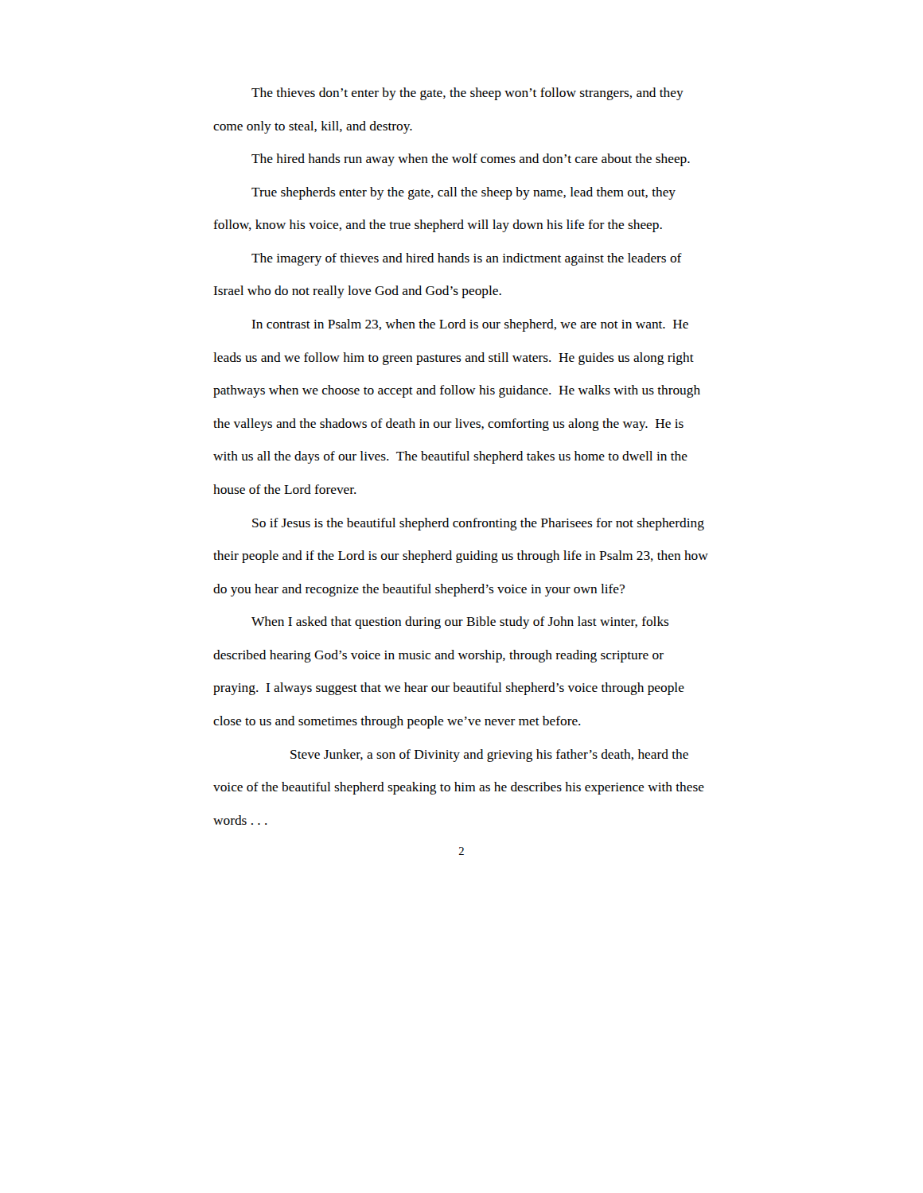The thieves don’t enter by the gate, the sheep won’t follow strangers, and they come only to steal, kill, and destroy.
The hired hands run away when the wolf comes and don’t care about the sheep.
True shepherds enter by the gate, call the sheep by name, lead them out, they follow, know his voice, and the true shepherd will lay down his life for the sheep.
The imagery of thieves and hired hands is an indictment against the leaders of Israel who do not really love God and God’s people.
In contrast in Psalm 23, when the Lord is our shepherd, we are not in want. He leads us and we follow him to green pastures and still waters. He guides us along right pathways when we choose to accept and follow his guidance. He walks with us through the valleys and the shadows of death in our lives, comforting us along the way. He is with us all the days of our lives. The beautiful shepherd takes us home to dwell in the house of the Lord forever.
So if Jesus is the beautiful shepherd confronting the Pharisees for not shepherding their people and if the Lord is our shepherd guiding us through life in Psalm 23, then how do you hear and recognize the beautiful shepherd’s voice in your own life?
When I asked that question during our Bible study of John last winter, folks described hearing God’s voice in music and worship, through reading scripture or praying. I always suggest that we hear our beautiful shepherd’s voice through people close to us and sometimes through people we’ve never met before.
Steve Junker, a son of Divinity and grieving his father’s death, heard the voice of the beautiful shepherd speaking to him as he describes his experience with these words . . .
2